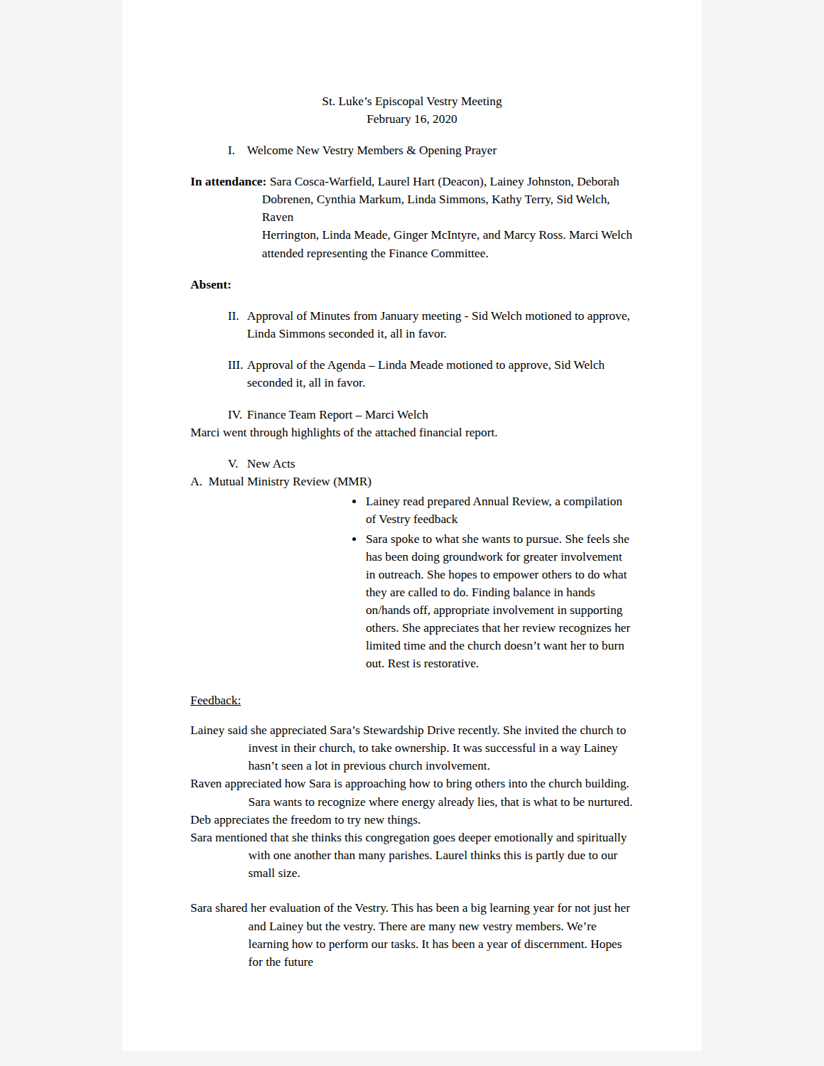St. Luke’s Episcopal Vestry Meeting
February 16, 2020
I.
Welcome New Vestry Members & Opening Prayer
In attendance: Sara Cosca-Warfield, Laurel Hart (Deacon), Lainey Johnston, Deborah
Dobrenen, Cynthia Markum, Linda Simmons, Kathy Terry, Sid Welch, Raven
Herrington, Linda Meade, Ginger McIntyre, and Marcy Ross. Marci Welch
attended representing the Finance Committee.
Absent:
II.
Approval of Minutes from January meeting - Sid Welch motioned to approve, Linda Simmons seconded it, all in favor.
III.
Approval of the Agenda – Linda Meade motioned to approve, Sid Welch seconded it, all in favor.
IV.
Finance Team Report – Marci Welch
Marci went through highlights of the attached financial report.
V.
New Acts
A. Mutual Ministry Review (MMR)
Lainey read prepared Annual Review, a compilation of Vestry feedback
Sara spoke to what she wants to pursue. She feels she has been doing groundwork for greater involvement in outreach. She hopes to empower others to do what they are called to do. Finding balance in hands on/hands off, appropriate involvement in supporting others. She appreciates that her review recognizes her limited time and the church doesn’t want her to burn out. Rest is restorative.
Feedback:
Lainey said she appreciated Sara’s Stewardship Drive recently. She invited the church to invest in their church, to take ownership. It was successful in a way Lainey hasn’t seen a lot in previous church involvement.
Raven appreciated how Sara is approaching how to bring others into the church building. Sara wants to recognize where energy already lies, that is what to be nurtured.
Deb appreciates the freedom to try new things.
Sara mentioned that she thinks this congregation goes deeper emotionally and spiritually with one another than many parishes. Laurel thinks this is partly due to our small size.
Sara shared her evaluation of the Vestry. This has been a big learning year for not just her and Lainey but the vestry. There are many new vestry members. We’re learning how to perform our tasks. It has been a year of discernment. Hopes for the future